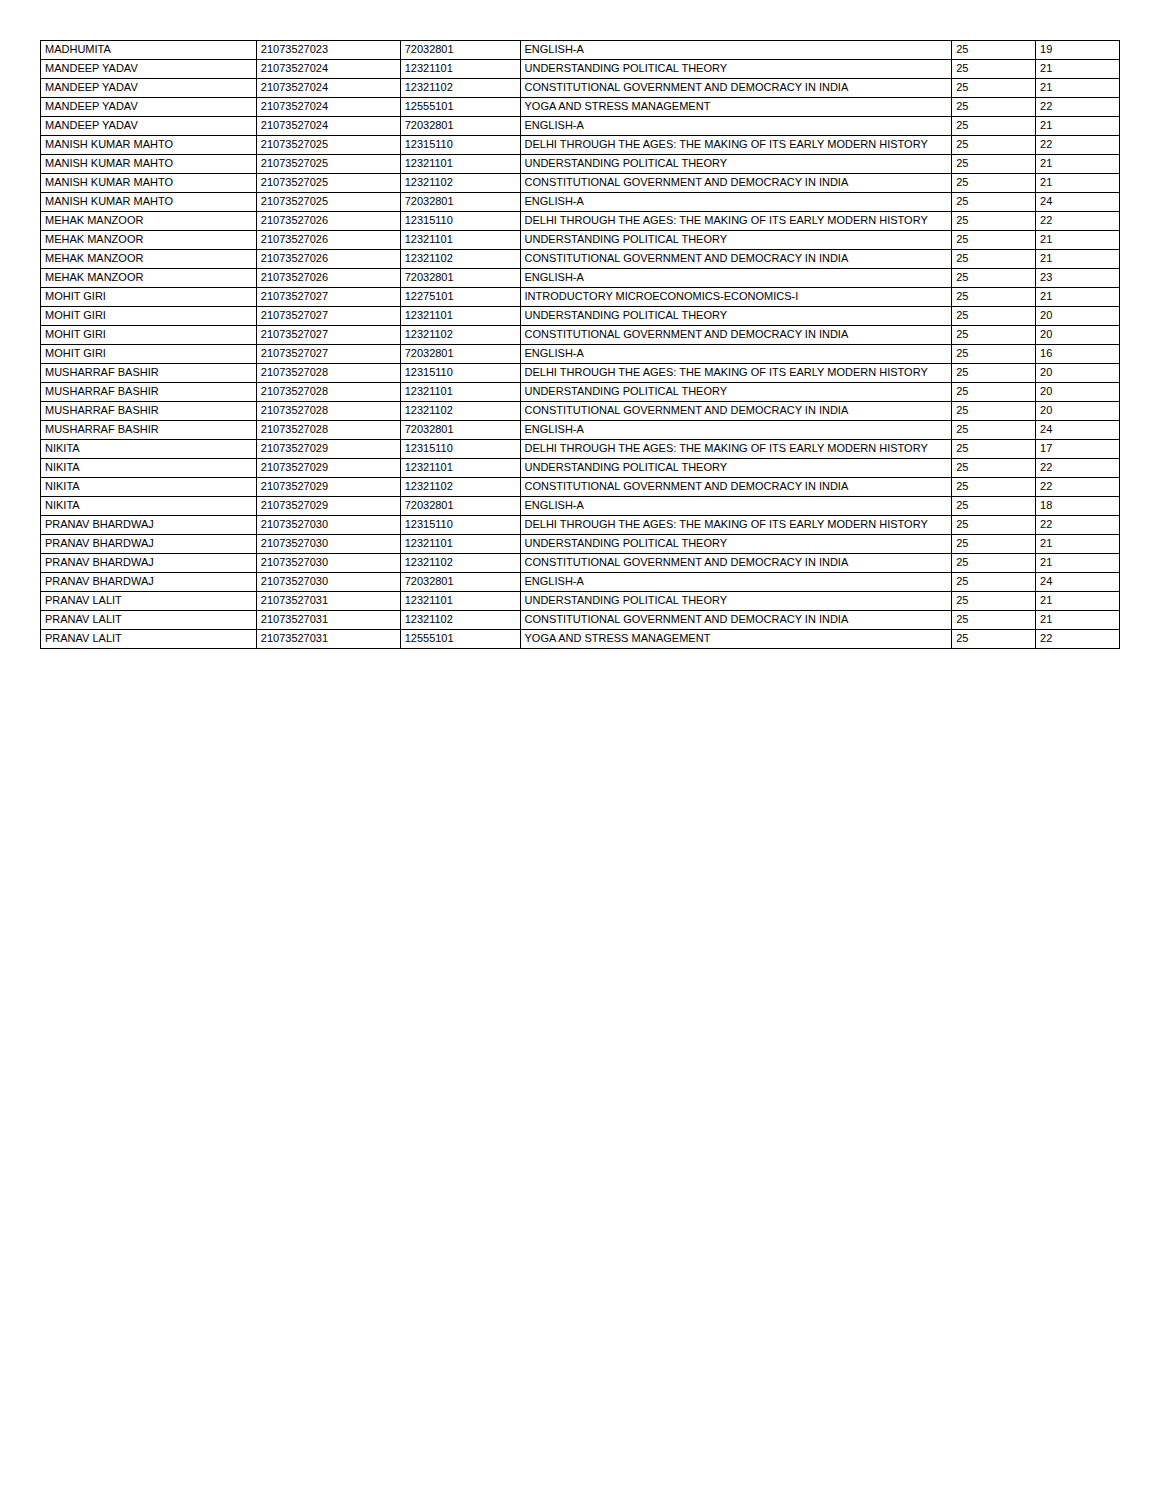| MADHUMITA | 21073527023 | 72032801 | ENGLISH-A | 25 | 19 |
| MANDEEP YADAV | 21073527024 | 12321101 | UNDERSTANDING POLITICAL THEORY | 25 | 21 |
| MANDEEP YADAV | 21073527024 | 12321102 | CONSTITUTIONAL GOVERNMENT AND DEMOCRACY IN INDIA | 25 | 21 |
| MANDEEP YADAV | 21073527024 | 12555101 | YOGA AND STRESS MANAGEMENT | 25 | 22 |
| MANDEEP YADAV | 21073527024 | 72032801 | ENGLISH-A | 25 | 21 |
| MANISH KUMAR MAHTO | 21073527025 | 12315110 | DELHI THROUGH THE AGES: THE MAKING OF ITS EARLY MODERN HISTORY | 25 | 22 |
| MANISH KUMAR MAHTO | 21073527025 | 12321101 | UNDERSTANDING POLITICAL THEORY | 25 | 21 |
| MANISH KUMAR MAHTO | 21073527025 | 12321102 | CONSTITUTIONAL GOVERNMENT AND DEMOCRACY IN INDIA | 25 | 21 |
| MANISH KUMAR MAHTO | 21073527025 | 72032801 | ENGLISH-A | 25 | 24 |
| MEHAK MANZOOR | 21073527026 | 12315110 | DELHI THROUGH THE AGES: THE MAKING OF ITS EARLY MODERN HISTORY | 25 | 22 |
| MEHAK MANZOOR | 21073527026 | 12321101 | UNDERSTANDING POLITICAL THEORY | 25 | 21 |
| MEHAK MANZOOR | 21073527026 | 12321102 | CONSTITUTIONAL GOVERNMENT AND DEMOCRACY IN INDIA | 25 | 21 |
| MEHAK MANZOOR | 21073527026 | 72032801 | ENGLISH-A | 25 | 23 |
| MOHIT GIRI | 21073527027 | 12275101 | INTRODUCTORY MICROECONOMICS-ECONOMICS-I | 25 | 21 |
| MOHIT GIRI | 21073527027 | 12321101 | UNDERSTANDING POLITICAL THEORY | 25 | 20 |
| MOHIT GIRI | 21073527027 | 12321102 | CONSTITUTIONAL GOVERNMENT AND DEMOCRACY IN INDIA | 25 | 20 |
| MOHIT GIRI | 21073527027 | 72032801 | ENGLISH-A | 25 | 16 |
| MUSHARRAF BASHIR | 21073527028 | 12315110 | DELHI THROUGH THE AGES: THE MAKING OF ITS EARLY MODERN HISTORY | 25 | 20 |
| MUSHARRAF BASHIR | 21073527028 | 12321101 | UNDERSTANDING POLITICAL THEORY | 25 | 20 |
| MUSHARRAF BASHIR | 21073527028 | 12321102 | CONSTITUTIONAL GOVERNMENT AND DEMOCRACY IN INDIA | 25 | 20 |
| MUSHARRAF BASHIR | 21073527028 | 72032801 | ENGLISH-A | 25 | 24 |
| NIKITA | 21073527029 | 12315110 | DELHI THROUGH THE AGES: THE MAKING OF ITS EARLY MODERN HISTORY | 25 | 17 |
| NIKITA | 21073527029 | 12321101 | UNDERSTANDING POLITICAL THEORY | 25 | 22 |
| NIKITA | 21073527029 | 12321102 | CONSTITUTIONAL GOVERNMENT AND DEMOCRACY IN INDIA | 25 | 22 |
| NIKITA | 21073527029 | 72032801 | ENGLISH-A | 25 | 18 |
| PRANAV BHARDWAJ | 21073527030 | 12315110 | DELHI THROUGH THE AGES: THE MAKING OF ITS EARLY MODERN HISTORY | 25 | 22 |
| PRANAV BHARDWAJ | 21073527030 | 12321101 | UNDERSTANDING POLITICAL THEORY | 25 | 21 |
| PRANAV BHARDWAJ | 21073527030 | 12321102 | CONSTITUTIONAL GOVERNMENT AND DEMOCRACY IN INDIA | 25 | 21 |
| PRANAV BHARDWAJ | 21073527030 | 72032801 | ENGLISH-A | 25 | 24 |
| PRANAV LALIT | 21073527031 | 12321101 | UNDERSTANDING POLITICAL THEORY | 25 | 21 |
| PRANAV LALIT | 21073527031 | 12321102 | CONSTITUTIONAL GOVERNMENT AND DEMOCRACY IN INDIA | 25 | 21 |
| PRANAV LALIT | 21073527031 | 12555101 | YOGA AND STRESS MANAGEMENT | 25 | 22 |